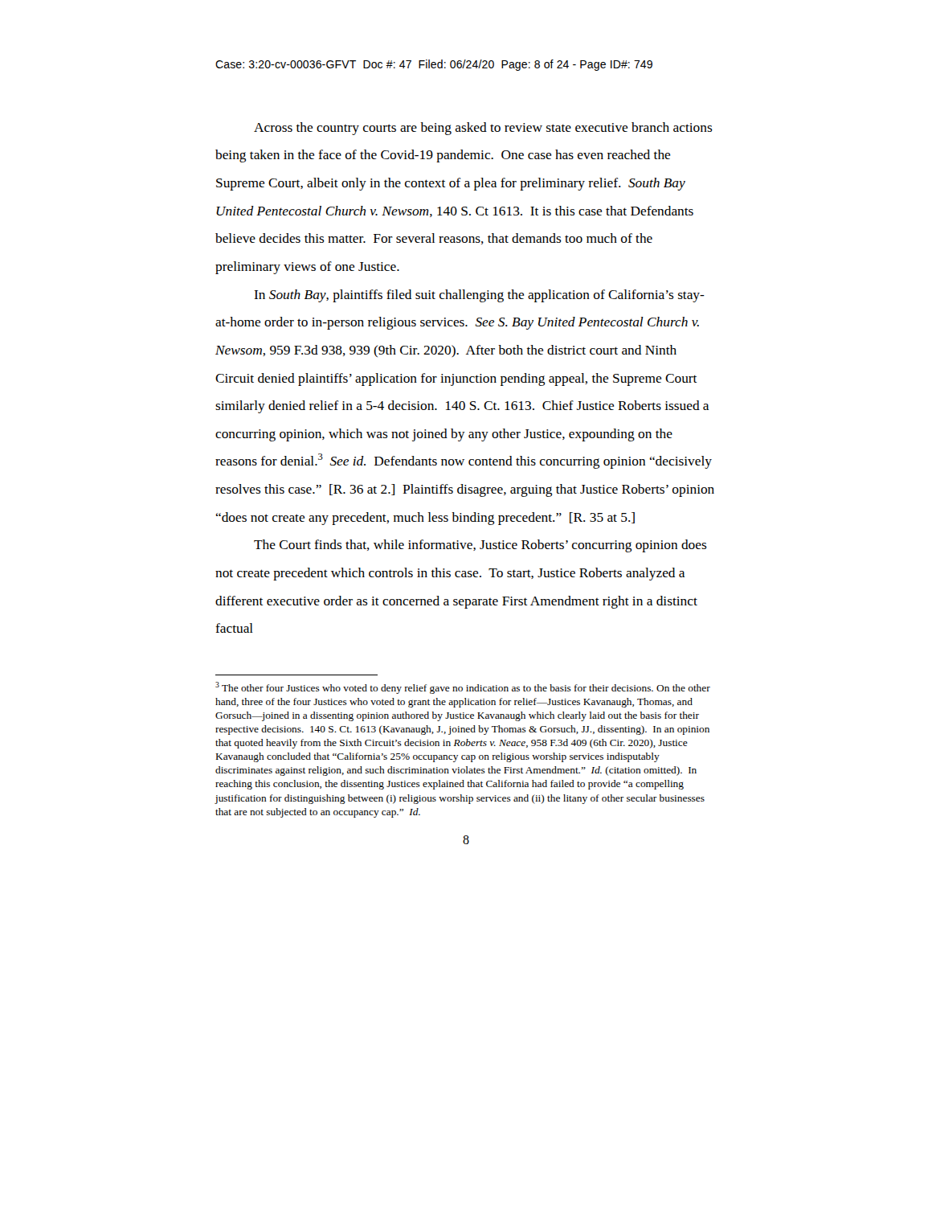Case: 3:20-cv-00036-GFVT Doc #: 47 Filed: 06/24/20 Page: 8 of 24 - Page ID#: 749
Across the country courts are being asked to review state executive branch actions being taken in the face of the Covid-19 pandemic. One case has even reached the Supreme Court, albeit only in the context of a plea for preliminary relief. South Bay United Pentecostal Church v. Newsom, 140 S. Ct 1613. It is this case that Defendants believe decides this matter. For several reasons, that demands too much of the preliminary views of one Justice.
In South Bay, plaintiffs filed suit challenging the application of California’s stay-at-home order to in-person religious services. See S. Bay United Pentecostal Church v. Newsom, 959 F.3d 938, 939 (9th Cir. 2020). After both the district court and Ninth Circuit denied plaintiffs’ application for injunction pending appeal, the Supreme Court similarly denied relief in a 5-4 decision. 140 S. Ct. 1613. Chief Justice Roberts issued a concurring opinion, which was not joined by any other Justice, expounding on the reasons for denial.3 See id. Defendants now contend this concurring opinion “decisively resolves this case.” [R. 36 at 2.] Plaintiffs disagree, arguing that Justice Roberts’ opinion “does not create any precedent, much less binding precedent.” [R. 35 at 5.]
The Court finds that, while informative, Justice Roberts’ concurring opinion does not create precedent which controls in this case. To start, Justice Roberts analyzed a different executive order as it concerned a separate First Amendment right in a distinct factual
3 The other four Justices who voted to deny relief gave no indication as to the basis for their decisions. On the other hand, three of the four Justices who voted to grant the application for relief—Justices Kavanaugh, Thomas, and Gorsuch—joined in a dissenting opinion authored by Justice Kavanaugh which clearly laid out the basis for their respective decisions. 140 S. Ct. 1613 (Kavanaugh, J., joined by Thomas & Gorsuch, JJ., dissenting). In an opinion that quoted heavily from the Sixth Circuit’s decision in Roberts v. Neace, 958 F.3d 409 (6th Cir. 2020), Justice Kavanaugh concluded that “California’s 25% occupancy cap on religious worship services indisputably discriminates against religion, and such discrimination violates the First Amendment.” Id. (citation omitted). In reaching this conclusion, the dissenting Justices explained that California had failed to provide “a compelling justification for distinguishing between (i) religious worship services and (ii) the litany of other secular businesses that are not subjected to an occupancy cap.” Id.
8